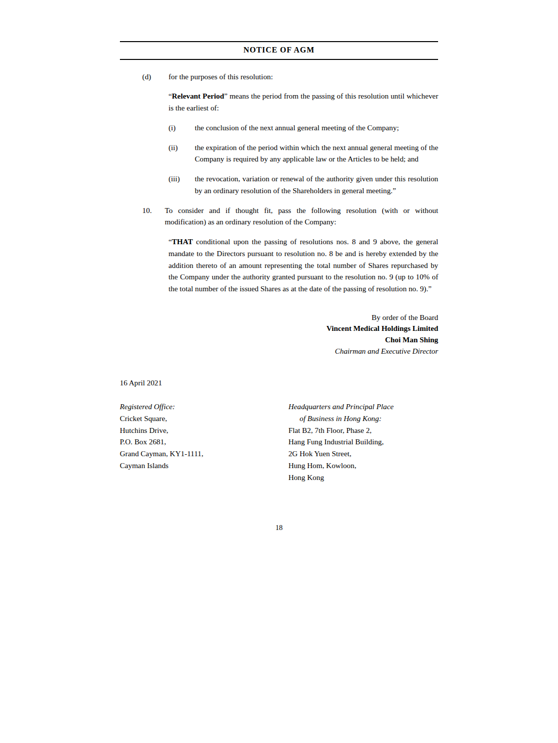NOTICE OF AGM
(d)
for the purposes of this resolution:
“Relevant Period” means the period from the passing of this resolution until whichever is the earliest of:
(i)
the conclusion of the next annual general meeting of the Company;
(ii)
the expiration of the period within which the next annual general meeting of the Company is required by any applicable law or the Articles to be held; and
(iii)
the revocation, variation or renewal of the authority given under this resolution by an ordinary resolution of the Shareholders in general meeting.”
10.
To consider and if thought fit, pass the following resolution (with or without modification) as an ordinary resolution of the Company:
“THAT conditional upon the passing of resolutions nos. 8 and 9 above, the general mandate to the Directors pursuant to resolution no. 8 be and is hereby extended by the addition thereto of an amount representing the total number of Shares repurchased by the Company under the authority granted pursuant to the resolution no. 9 (up to 10% of the total number of the issued Shares as at the date of the passing of resolution no. 9).”
By order of the Board
Vincent Medical Holdings Limited
Choi Man Shing
Chairman and Executive Director
16 April 2021
Registered Office:
Cricket Square,
Hutchins Drive,
P.O. Box 2681,
Grand Cayman, KY1-1111,
Cayman Islands
Headquarters and Principal Place
of Business in Hong Kong:
Flat B2, 7th Floor, Phase 2,
Hang Fung Industrial Building,
2G Hok Yuen Street,
Hung Hom, Kowloon,
Hong Kong
18